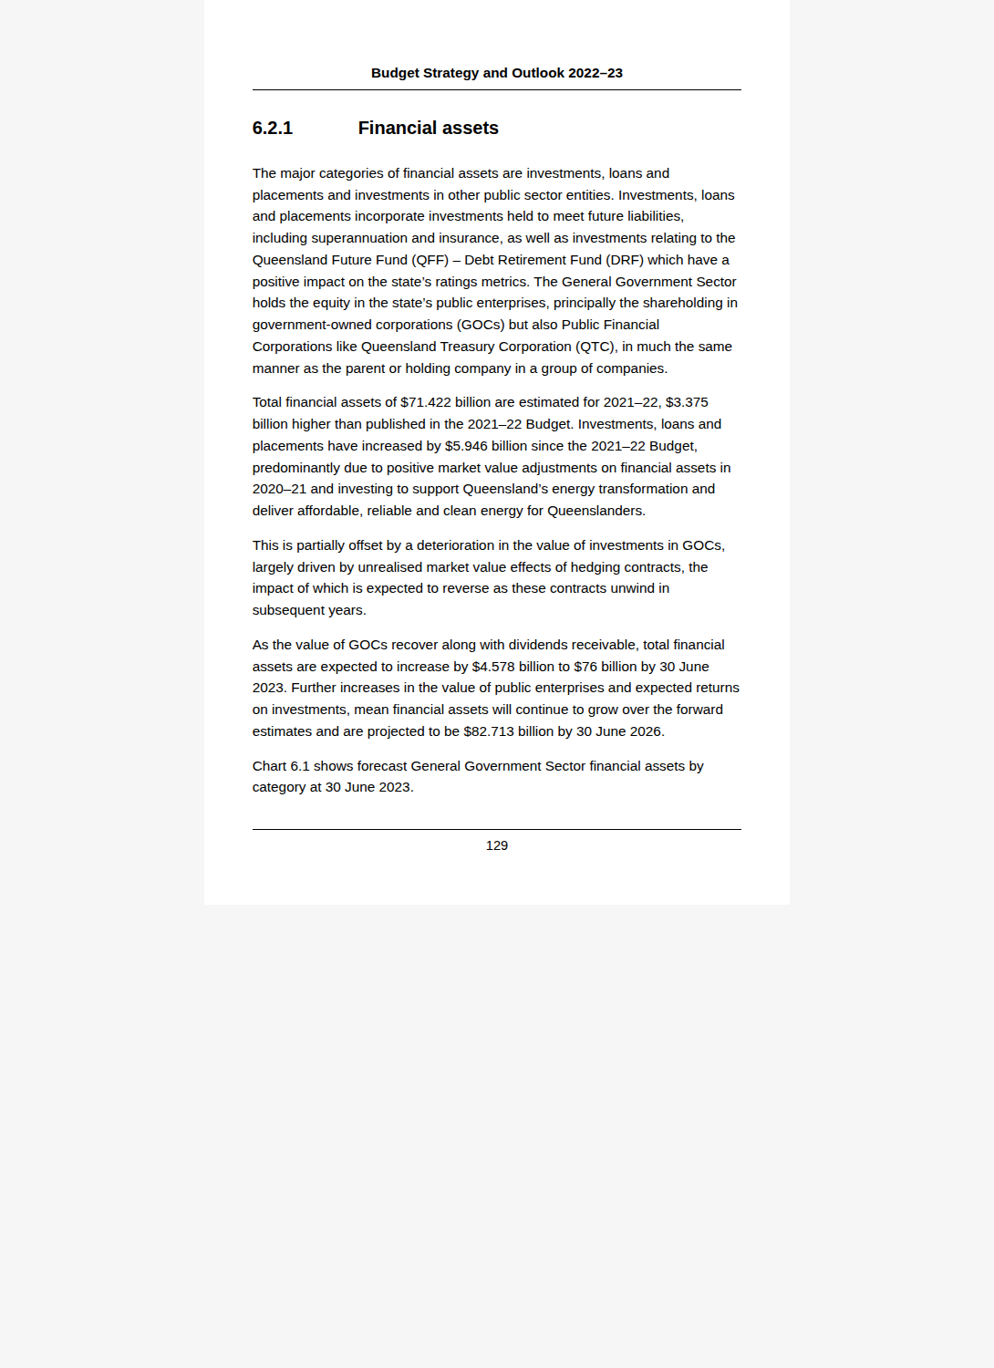Budget Strategy and Outlook 2022–23
6.2.1 Financial assets
The major categories of financial assets are investments, loans and placements and investments in other public sector entities. Investments, loans and placements incorporate investments held to meet future liabilities, including superannuation and insurance, as well as investments relating to the Queensland Future Fund (QFF) – Debt Retirement Fund (DRF) which have a positive impact on the state’s ratings metrics. The General Government Sector holds the equity in the state’s public enterprises, principally the shareholding in government-owned corporations (GOCs) but also Public Financial Corporations like Queensland Treasury Corporation (QTC), in much the same manner as the parent or holding company in a group of companies.
Total financial assets of $71.422 billion are estimated for 2021–22, $3.375 billion higher than published in the 2021–22 Budget. Investments, loans and placements have increased by $5.946 billion since the 2021–22 Budget, predominantly due to positive market value adjustments on financial assets in 2020–21 and investing to support Queensland’s energy transformation and deliver affordable, reliable and clean energy for Queenslanders.
This is partially offset by a deterioration in the value of investments in GOCs, largely driven by unrealised market value effects of hedging contracts, the impact of which is expected to reverse as these contracts unwind in subsequent years.
As the value of GOCs recover along with dividends receivable, total financial assets are expected to increase by $4.578 billion to $76 billion by 30 June 2023. Further increases in the value of public enterprises and expected returns on investments, mean financial assets will continue to grow over the forward estimates and are projected to be $82.713 billion by 30 June 2026.
Chart 6.1 shows forecast General Government Sector financial assets by category at 30 June 2023.
129